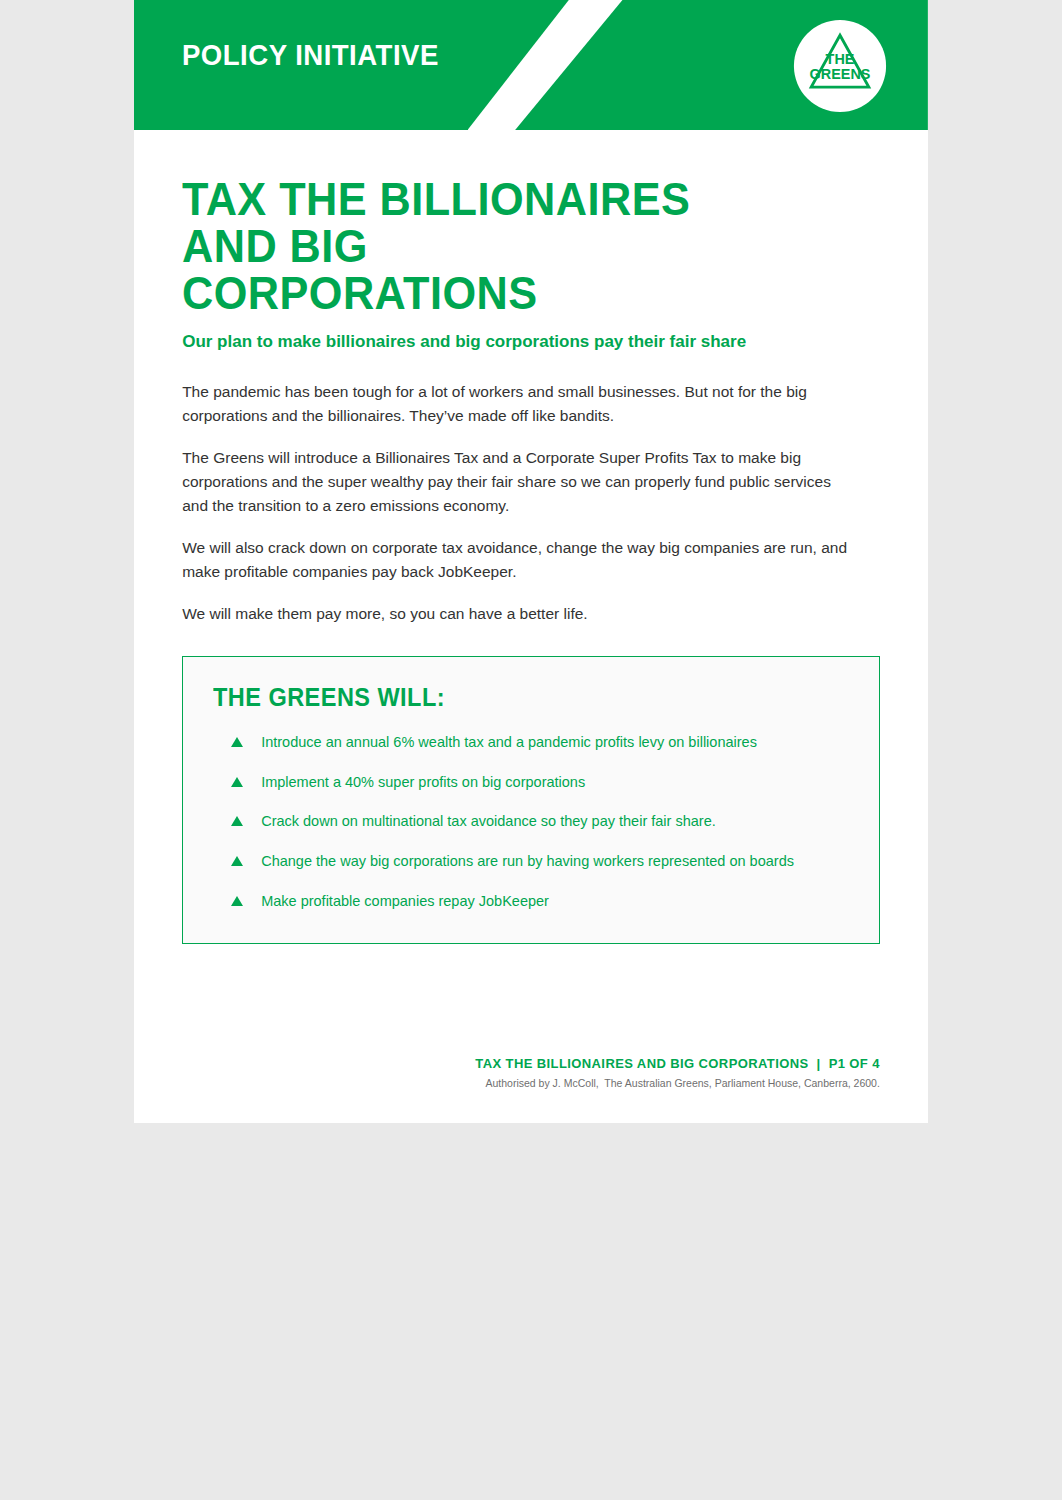Policy Initiative
THE GREENS
Tax the Billionaires and Big Corporations
Our plan to make billionaires and big corporations pay their fair share
The pandemic has been tough for a lot of workers and small businesses. But not for the big corporations and the billionaires. They’ve made off like bandits.
The Greens will introduce a Billionaires Tax and a Corporate Super Profits Tax to make big corporations and the super wealthy pay their fair share so we can properly fund public services and the transition to a zero emissions economy.
We will also crack down on corporate tax avoidance, change the way big companies are run, and make profitable companies pay back JobKeeper.
We will make them pay more, so you can have a better life.
The Greens will:
Introduce an annual 6% wealth tax and a pandemic profits levy on billionaires
Implement a 40% super profits on big corporations
Crack down on multinational tax avoidance so they pay their fair share.
Change the way big corporations are run by having workers represented on boards
Make profitable companies repay JobKeeper
Tax the Billionaires and Big Corporations | P1 of 4
Authorised by J. McColl, The Australian Greens, Parliament House, Canberra, 2600.